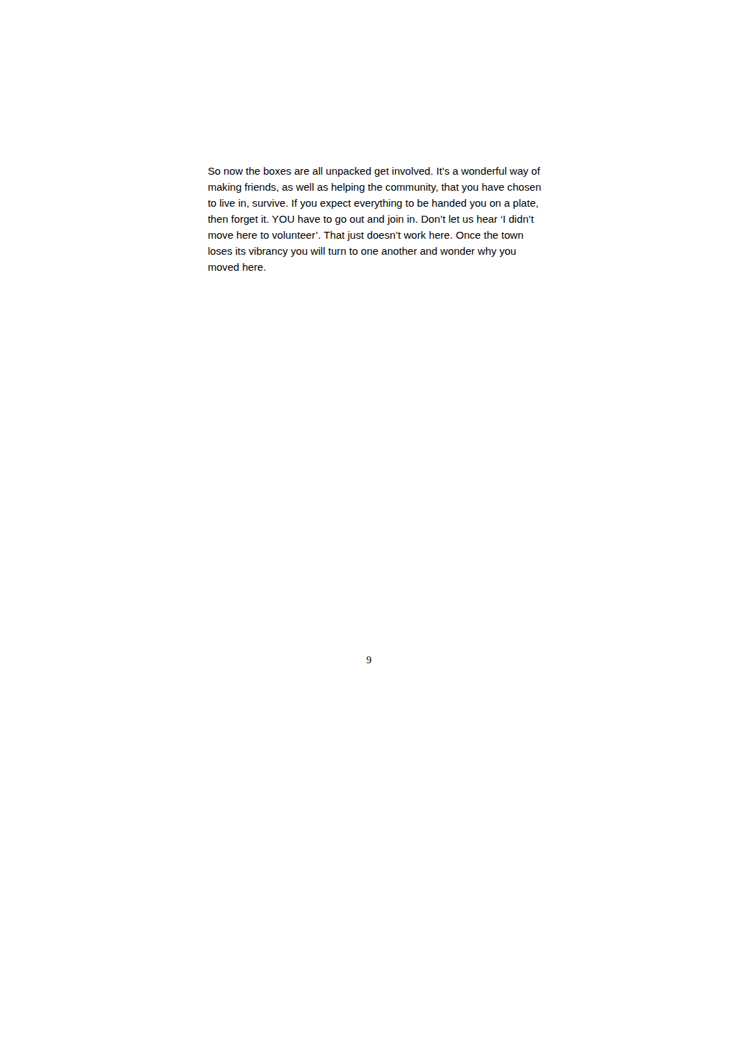So now the boxes are all unpacked get involved. It’s a wonderful way of making friends, as well as helping the community, that you have chosen to live in, survive. If you expect everything to be handed you on a plate, then forget it. YOU have to go out and join in. Don’t let us hear ‘I didn’t move here to volunteer’. That just doesn’t work here. Once the town loses its vibrancy you will turn to one another and wonder why you moved here.
9